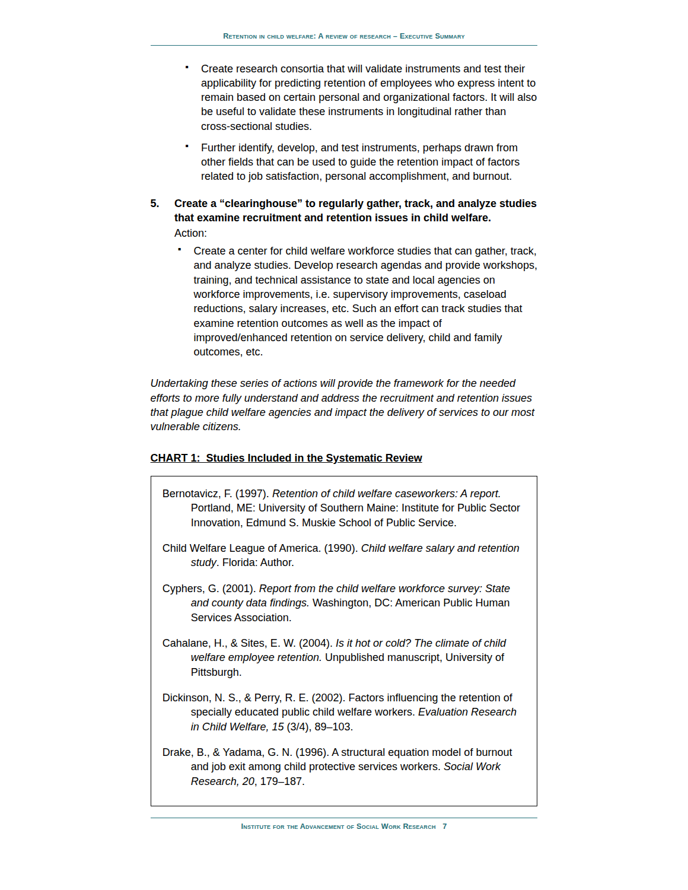Retention in child welfare: A review of research – Executive Summary
Create research consortia that will validate instruments and test their applicability for predicting retention of employees who express intent to remain based on certain personal and organizational factors. It will also be useful to validate these instruments in longitudinal rather than cross-sectional studies.
Further identify, develop, and test instruments, perhaps drawn from other fields that can be used to guide the retention impact of factors related to job satisfaction, personal accomplishment, and burnout.
5. Create a “clearinghouse” to regularly gather, track, and analyze studies that examine recruitment and retention issues in child welfare.
Action:
Create a center for child welfare workforce studies that can gather, track, and analyze studies. Develop research agendas and provide workshops, training, and technical assistance to state and local agencies on workforce improvements, i.e. supervisory improvements, caseload reductions, salary increases, etc. Such an effort can track studies that examine retention outcomes as well as the impact of improved/enhanced retention on service delivery, child and family outcomes, etc.
Undertaking these series of actions will provide the framework for the needed efforts to more fully understand and address the recruitment and retention issues that plague child welfare agencies and impact the delivery of services to our most vulnerable citizens.
CHART 1: Studies Included in the Systematic Review
Bernotavicz, F. (1997). Retention of child welfare caseworkers: A report. Portland, ME: University of Southern Maine: Institute for Public Sector Innovation, Edmund S. Muskie School of Public Service.
Child Welfare League of America. (1990). Child welfare salary and retention study. Florida: Author.
Cyphers, G. (2001). Report from the child welfare workforce survey: State and county data findings. Washington, DC: American Public Human Services Association.
Cahalane, H., & Sites, E. W. (2004). Is it hot or cold? The climate of child welfare employee retention. Unpublished manuscript, University of Pittsburgh.
Dickinson, N. S., & Perry, R. E. (2002). Factors influencing the retention of specially educated public child welfare workers. Evaluation Research in Child Welfare, 15 (3/4), 89–103.
Drake, B., & Yadama, G. N. (1996). A structural equation model of burnout and job exit among child protective services workers. Social Work Research, 20, 179–187.
Institute for the Advancement of Social Work Research7